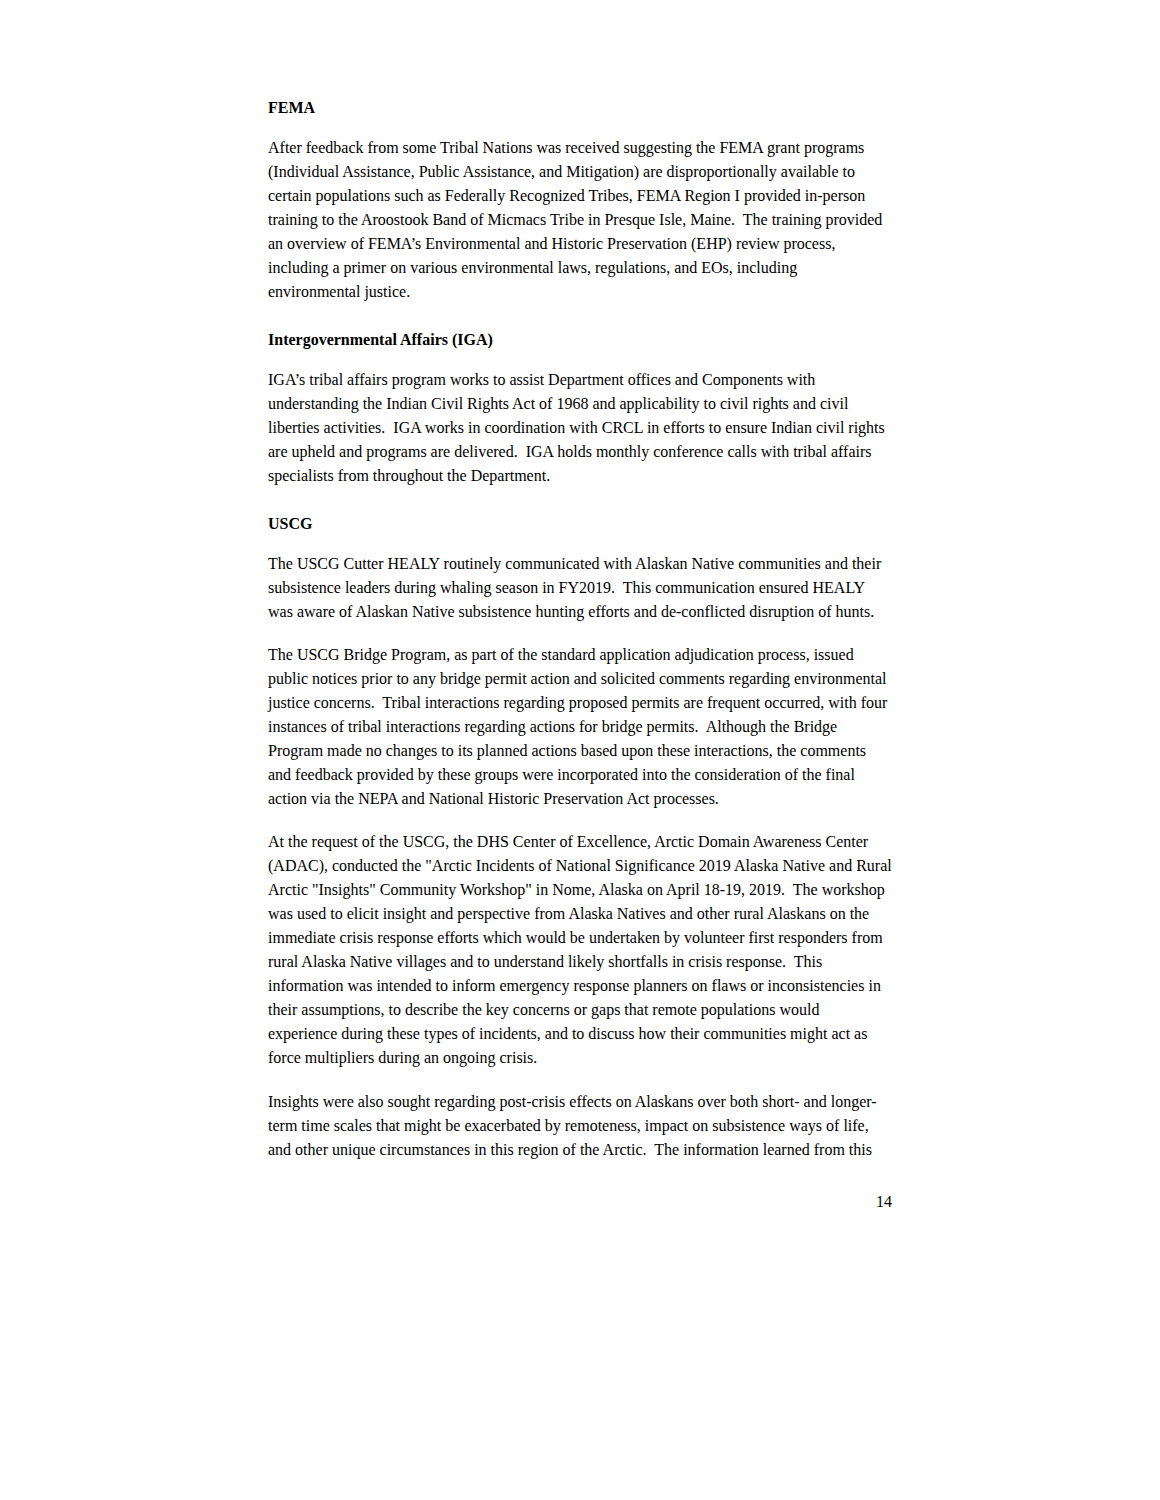FEMA
After feedback from some Tribal Nations was received suggesting the FEMA grant programs (Individual Assistance, Public Assistance, and Mitigation) are disproportionally available to certain populations such as Federally Recognized Tribes, FEMA Region I provided in-person training to the Aroostook Band of Micmacs Tribe in Presque Isle, Maine. The training provided an overview of FEMA’s Environmental and Historic Preservation (EHP) review process, including a primer on various environmental laws, regulations, and EOs, including environmental justice.
Intergovernmental Affairs (IGA)
IGA’s tribal affairs program works to assist Department offices and Components with understanding the Indian Civil Rights Act of 1968 and applicability to civil rights and civil liberties activities. IGA works in coordination with CRCL in efforts to ensure Indian civil rights are upheld and programs are delivered. IGA holds monthly conference calls with tribal affairs specialists from throughout the Department.
USCG
The USCG Cutter HEALY routinely communicated with Alaskan Native communities and their subsistence leaders during whaling season in FY2019. This communication ensured HEALY was aware of Alaskan Native subsistence hunting efforts and de-conflicted disruption of hunts.
The USCG Bridge Program, as part of the standard application adjudication process, issued public notices prior to any bridge permit action and solicited comments regarding environmental justice concerns. Tribal interactions regarding proposed permits are frequent occurred, with four instances of tribal interactions regarding actions for bridge permits. Although the Bridge Program made no changes to its planned actions based upon these interactions, the comments and feedback provided by these groups were incorporated into the consideration of the final action via the NEPA and National Historic Preservation Act processes.
At the request of the USCG, the DHS Center of Excellence, Arctic Domain Awareness Center (ADAC), conducted the "Arctic Incidents of National Significance 2019 Alaska Native and Rural Arctic "Insights" Community Workshop" in Nome, Alaska on April 18-19, 2019. The workshop was used to elicit insight and perspective from Alaska Natives and other rural Alaskans on the immediate crisis response efforts which would be undertaken by volunteer first responders from rural Alaska Native villages and to understand likely shortfalls in crisis response. This information was intended to inform emergency response planners on flaws or inconsistencies in their assumptions, to describe the key concerns or gaps that remote populations would experience during these types of incidents, and to discuss how their communities might act as force multipliers during an ongoing crisis.
Insights were also sought regarding post-crisis effects on Alaskans over both short- and longer-term time scales that might be exacerbated by remoteness, impact on subsistence ways of life, and other unique circumstances in this region of the Arctic. The information learned from this
14